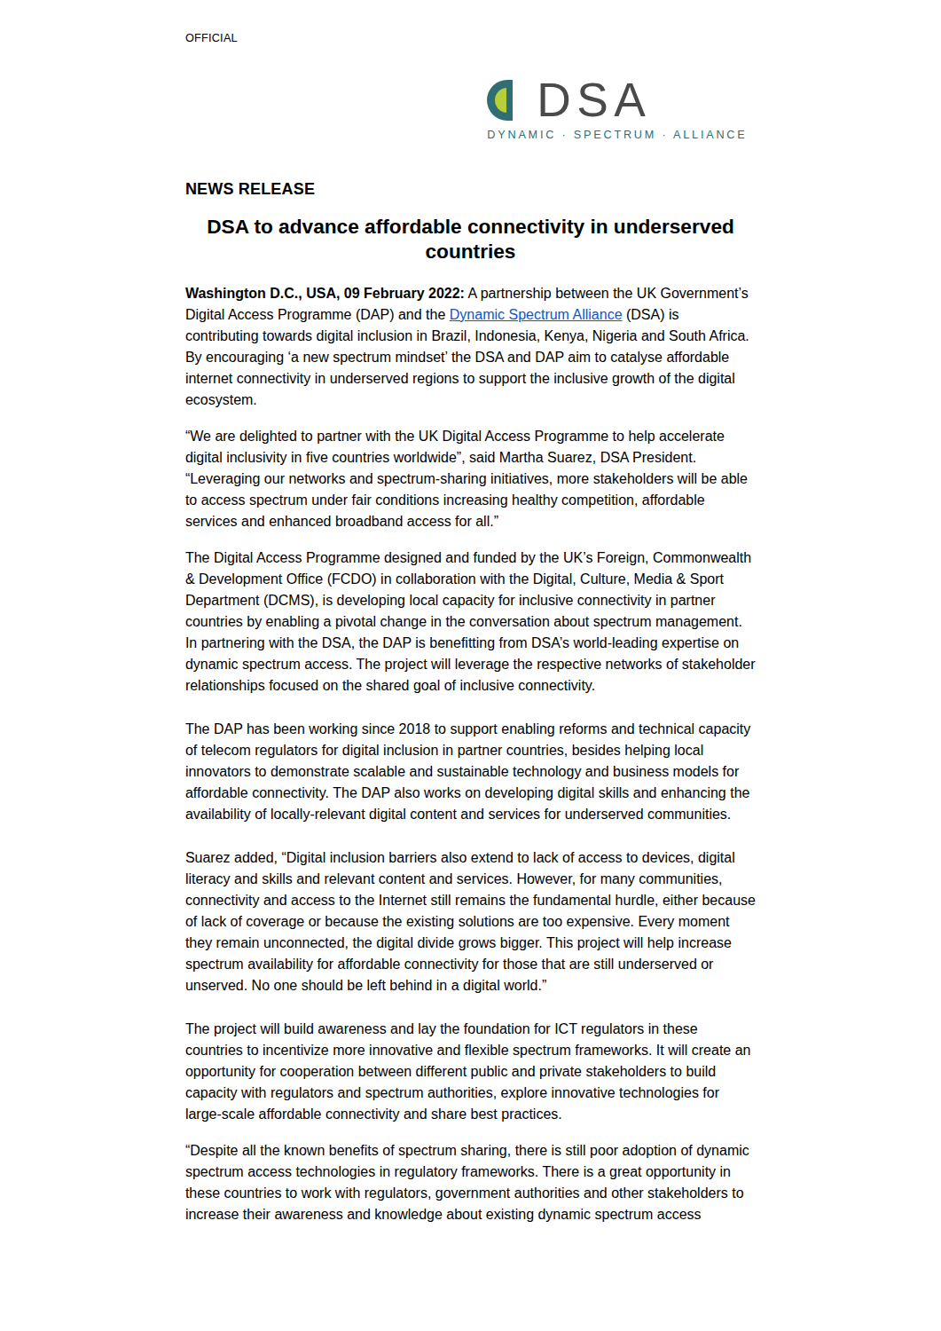OFFICIAL
DSA
DYNAMIC · SPECTRUM · ALLIANCE
NEWS RELEASE
DSA to advance affordable connectivity in underserved countries
Washington D.C., USA, 09 February 2022: A partnership between the UK Government’s Digital Access Programme (DAP) and the Dynamic Spectrum Alliance (DSA) is contributing towards digital inclusion in Brazil, Indonesia, Kenya, Nigeria and South Africa. By encouraging ‘a new spectrum mindset’ the DSA and DAP aim to catalyse affordable internet connectivity in underserved regions to support the inclusive growth of the digital ecosystem.
“We are delighted to partner with the UK Digital Access Programme to help accelerate digital inclusivity in five countries worldwide”, said Martha Suarez, DSA President. “Leveraging our networks and spectrum-sharing initiatives, more stakeholders will be able to access spectrum under fair conditions increasing healthy competition, affordable services and enhanced broadband access for all.”
The Digital Access Programme designed and funded by the UK’s Foreign, Commonwealth & Development Office (FCDO) in collaboration with the Digital, Culture, Media & Sport Department (DCMS), is developing local capacity for inclusive connectivity in partner countries by enabling a pivotal change in the conversation about spectrum management. In partnering with the DSA, the DAP is benefitting from DSA’s world-leading expertise on dynamic spectrum access. The project will leverage the respective networks of stakeholder relationships focused on the shared goal of inclusive connectivity.
The DAP has been working since 2018 to support enabling reforms and technical capacity of telecom regulators for digital inclusion in partner countries, besides helping local innovators to demonstrate scalable and sustainable technology and business models for affordable connectivity. The DAP also works on developing digital skills and enhancing the availability of locally-relevant digital content and services for underserved communities.
Suarez added, “Digital inclusion barriers also extend to lack of access to devices, digital literacy and skills and relevant content and services. However, for many communities, connectivity and access to the Internet still remains the fundamental hurdle, either because of lack of coverage or because the existing solutions are too expensive. Every moment they remain unconnected, the digital divide grows bigger. This project will help increase spectrum availability for affordable connectivity for those that are still underserved or unserved. No one should be left behind in a digital world.”
The project will build awareness and lay the foundation for ICT regulators in these countries to incentivize more innovative and flexible spectrum frameworks. It will create an opportunity for cooperation between different public and private stakeholders to build capacity with regulators and spectrum authorities, explore innovative technologies for large-scale affordable connectivity and share best practices.
“Despite all the known benefits of spectrum sharing, there is still poor adoption of dynamic spectrum access technologies in regulatory frameworks. There is a great opportunity in these countries to work with regulators, government authorities and other stakeholders to increase their awareness and knowledge about existing dynamic spectrum access